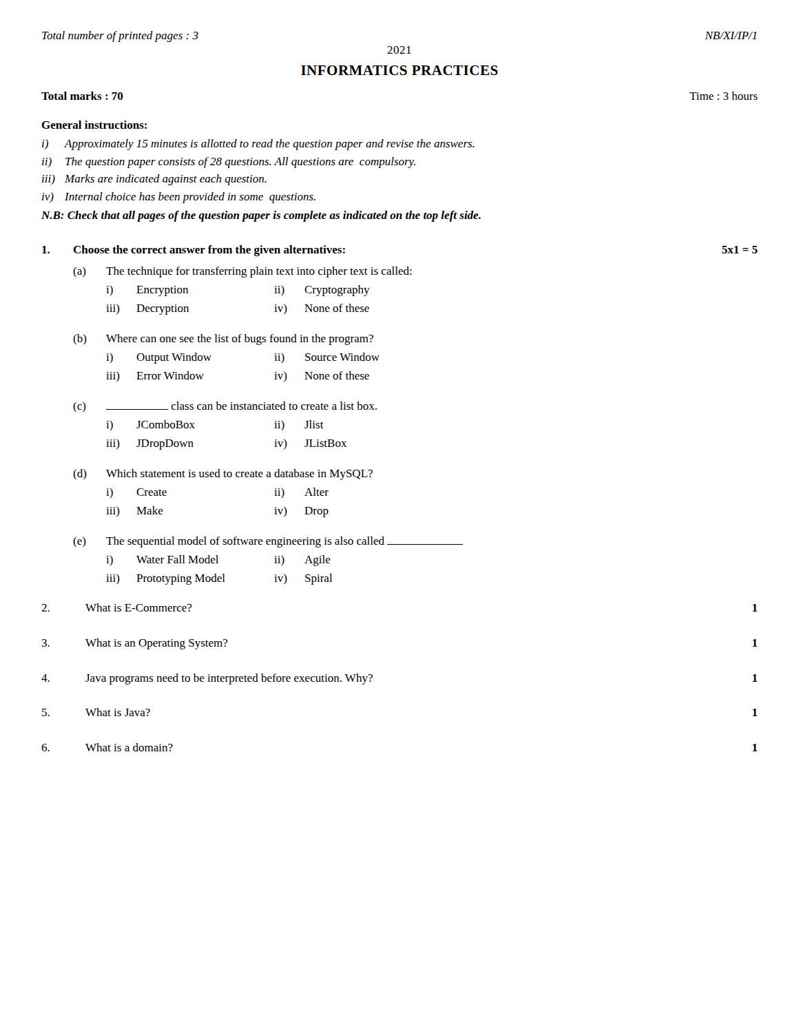Total number of printed pages : 3 NB/XI/IP/1
2021
INFORMATICS PRACTICES
Total marks : 70 Time : 3 hours
General instructions:
i) Approximately 15 minutes is allotted to read the question paper and revise the answers.
ii) The question paper consists of 28 questions. All questions are compulsory.
iii) Marks are indicated against each question.
iv) Internal choice has been provided in some questions.
N.B: Check that all pages of the question paper is complete as indicated on the top left side.
1. Choose the correct answer from the given alternatives: 5x1 = 5
(a) The technique for transferring plain text into cipher text is called:
| i) | Encryption | ii) | Cryptography |
| iii) | Decryption | iv) | None of these |
(b) Where can one see the list of bugs found in the program?
| i) | Output Window | ii) | Source Window |
| iii) | Error Window | iv) | None of these |
(c) class can be instanciated to create a list box.
| i) | JComboBox | ii) | Jlist |
| iii) | JDropDown | iv) | JListBox |
(d) Which statement is used to create a database in MySQL?
| i) | Create | ii) | Alter |
| iii) | Make | iv) | Drop |
(e) The sequential model of software engineering is also called
| i) | Water Fall Model | ii) | Agile |
| iii) | Prototyping Model | iv) | Spiral |
2. What is E-Commerce? 1
3. What is an Operating System? 1
4. Java programs need to be interpreted before execution. Why? 1
5. What is Java? 1
6. What is a domain? 1